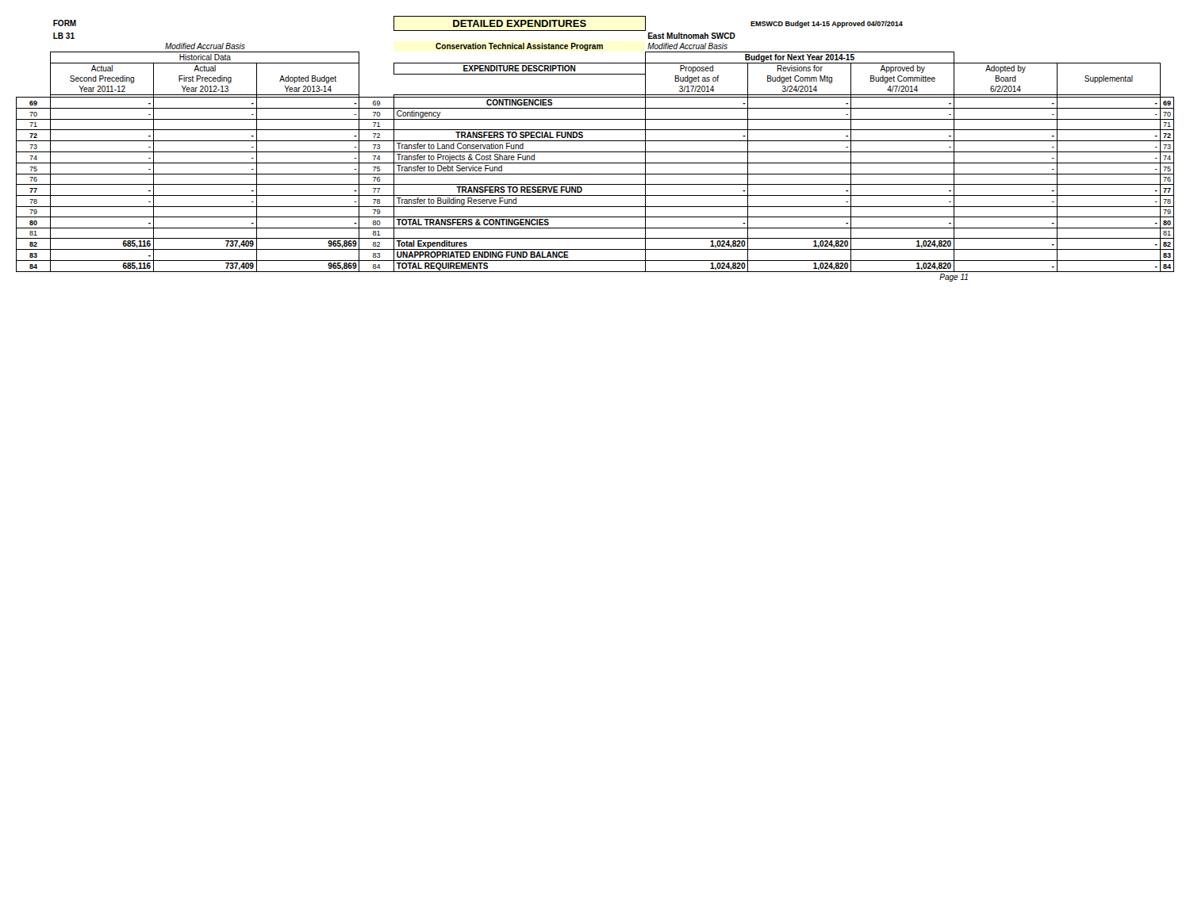| | FORM | | | | DETAILED EXPENDITURES | | EMSWCD Budget 14-15 Approved 04/07/2014 | | | |
| | LB 31 | | | | | East Multnomah SWCD | | | | |
| | Modified Accrual Basis | | Conservation Technical Assistance Program | Modified Accrual Basis | | | | |
| | Historical Data | | | Budget for Next Year 2014-15 | | | |
| | Actual | Actual | | | EXPENDITURE DESCRIPTION | Proposed | Revisions for | Approved by | Adopted by | | |
| | Second Preceding | First Preceding | Adopted Budget | | | Budget as of | Budget Comm Mtg | Budget Committee | Board | Supplemental | |
| | Year 2011-12 | Year 2012-13 | Year 2013-14 | | | 3/17/2014 | 3/24/2014 | 4/7/2014 | 6/2/2014 | | |
| 69 | - | - | - | 69 | CONTINGENCIES | - | - | - | - | - | 69 |
| 70 | - | - | - | 70 | Contingency | | - | - | - | - | 70 |
| 71 | | | | 71 | | | | | | | 71 |
| 72 | - | - | - | 72 | TRANSFERS TO SPECIAL FUNDS | - | - | - | - | - | 72 |
| 73 | - | - | - | 73 | Transfer to Land Conservation Fund | | - | - | - | - | 73 |
| 74 | - | - | - | 74 | Transfer to Projects & Cost Share Fund | | | | - | - | 74 |
| 75 | - | - | - | 75 | Transfer to Debt Service Fund | | | | - | - | 75 |
| 76 | | | | 76 | | | | | | | 76 |
| 77 | - | - | - | 77 | TRANSFERS TO RESERVE FUND | - | - | - | - | - | 77 |
| 78 | - | - | - | 78 | Transfer to Building Reserve Fund | | - | - | - | - | 78 |
| 79 | | | | 79 | | | | | | | 79 |
| 80 | - | - | - | 80 | TOTAL TRANSFERS & CONTINGENCIES | - | - | - | - | - | 80 |
| 81 | | | | 81 | | | | | | | 81 |
| 82 | 685,116 | 737,409 | 965,869 | 82 | Total Expenditures | 1,024,820 | 1,024,820 | 1,024,820 | - | - | 82 |
| 83 | - | | | 83 | UNAPPROPRIATED ENDING FUND BALANCE | | | | | | 83 |
| 84 | 685,116 | 737,409 | 965,869 | 84 | TOTAL REQUIREMENTS | 1,024,820 | 1,024,820 | 1,024,820 | - | - | 84 |
| | Page 11 | |